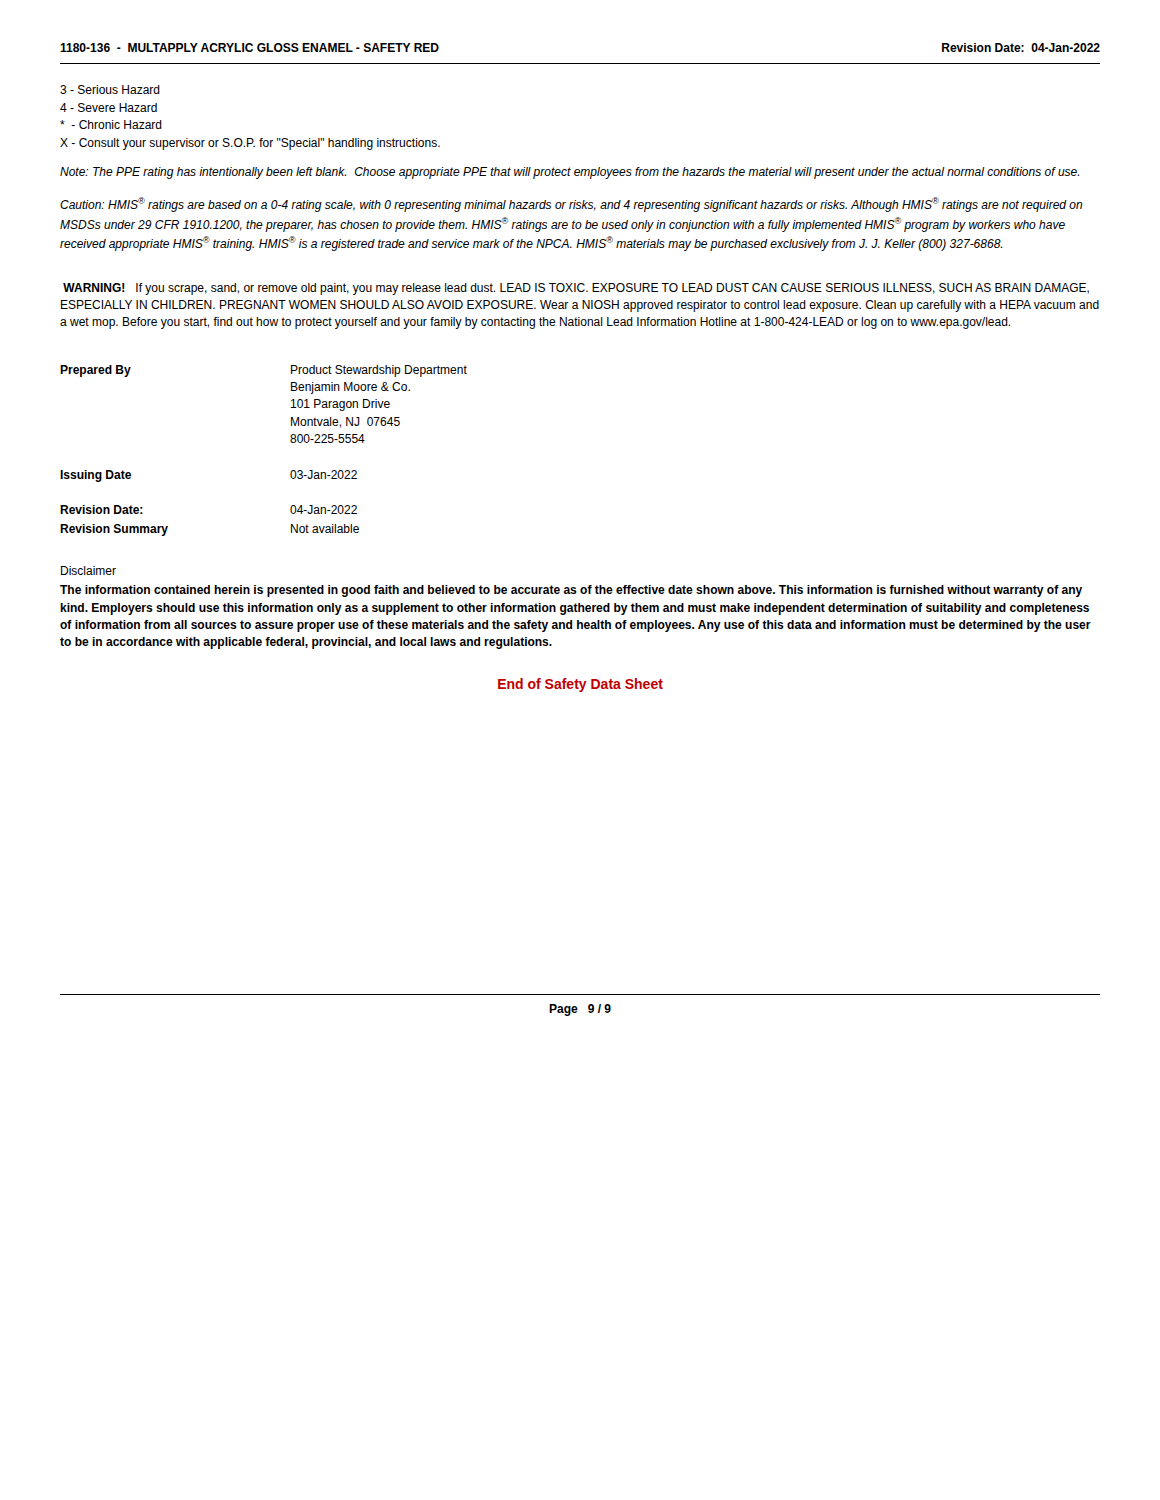1180-136 - MULTAPPLY ACRYLIC GLOSS ENAMEL - SAFETY RED
Revision Date: 04-Jan-2022
3 - Serious Hazard
4 - Severe Hazard
* - Chronic Hazard
X - Consult your supervisor or S.O.P. for "Special" handling instructions.
Note: The PPE rating has intentionally been left blank. Choose appropriate PPE that will protect employees from the hazards the material will present under the actual normal conditions of use.
Caution: HMIS® ratings are based on a 0-4 rating scale, with 0 representing minimal hazards or risks, and 4 representing significant hazards or risks. Although HMIS® ratings are not required on MSDSs under 29 CFR 1910.1200, the preparer, has chosen to provide them. HMIS® ratings are to be used only in conjunction with a fully implemented HMIS® program by workers who have received appropriate HMIS® training. HMIS® is a registered trade and service mark of the NPCA. HMIS® materials may be purchased exclusively from J. J. Keller (800) 327-6868.
WARNING! If you scrape, sand, or remove old paint, you may release lead dust. LEAD IS TOXIC. EXPOSURE TO LEAD DUST CAN CAUSE SERIOUS ILLNESS, SUCH AS BRAIN DAMAGE, ESPECIALLY IN CHILDREN. PREGNANT WOMEN SHOULD ALSO AVOID EXPOSURE. Wear a NIOSH approved respirator to control lead exposure. Clean up carefully with a HEPA vacuum and a wet mop. Before you start, find out how to protect yourself and your family by contacting the National Lead Information Hotline at 1-800-424-LEAD or log on to www.epa.gov/lead.
| Prepared By | Product Stewardship Department Benjamin Moore & Co. 101 Paragon Drive Montvale, NJ 07645 800-225-5554 |
| Issuing Date | 03-Jan-2022 |
| Revision Date: | 04-Jan-2022 |
| Revision Summary | Not available |
Disclaimer
The information contained herein is presented in good faith and believed to be accurate as of the effective date shown above. This information is furnished without warranty of any kind. Employers should use this information only as a supplement to other information gathered by them and must make independent determination of suitability and completeness of information from all sources to assure proper use of these materials and the safety and health of employees. Any use of this data and information must be determined by the user to be in accordance with applicable federal, provincial, and local laws and regulations.
End of Safety Data Sheet
Page 9 / 9